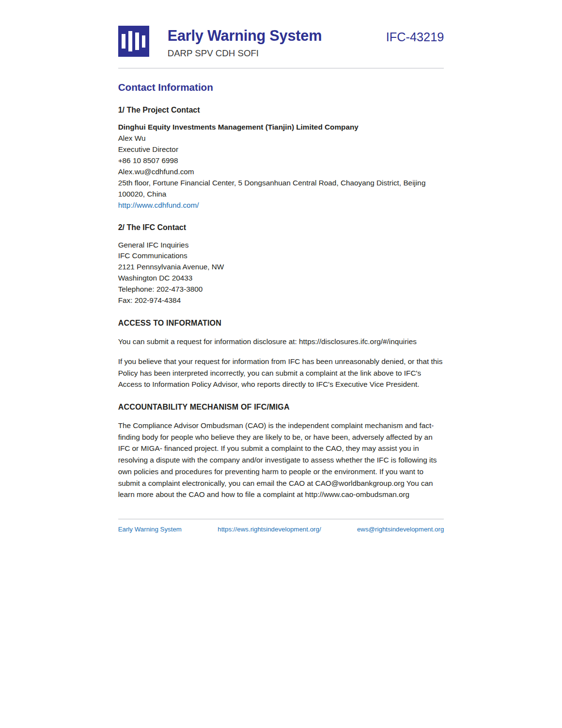Early Warning System
DARP SPV CDH SOFI
IFC-43219
Contact Information
1/ The Project Contact
Dinghui Equity Investments Management (Tianjin) Limited Company
Alex Wu
Executive Director
+86 10 8507 6998
Alex.wu@cdhfund.com
25th floor, Fortune Financial Center, 5 Dongsanhuan Central Road, Chaoyang District, Beijing 100020, China
http://www.cdhfund.com/
2/ The IFC Contact
General IFC Inquiries
IFC Communications
2121 Pennsylvania Avenue, NW
Washington DC 20433
Telephone: 202-473-3800
Fax: 202-974-4384
ACCESS TO INFORMATION
You can submit a request for information disclosure at: https://disclosures.ifc.org/#/inquiries
If you believe that your request for information from IFC has been unreasonably denied, or that this Policy has been interpreted incorrectly, you can submit a complaint at the link above to IFC's Access to Information Policy Advisor, who reports directly to IFC's Executive Vice President.
ACCOUNTABILITY MECHANISM OF IFC/MIGA
The Compliance Advisor Ombudsman (CAO) is the independent complaint mechanism and fact-finding body for people who believe they are likely to be, or have been, adversely affected by an IFC or MIGA- financed project. If you submit a complaint to the CAO, they may assist you in resolving a dispute with the company and/or investigate to assess whether the IFC is following its own policies and procedures for preventing harm to people or the environment. If you want to submit a complaint electronically, you can email the CAO at CAO@worldbankgroup.org You can learn more about the CAO and how to file a complaint at http://www.cao-ombudsman.org
Early Warning System
https://ews.rightsindevelopment.org/
ews@rightsindevelopment.org